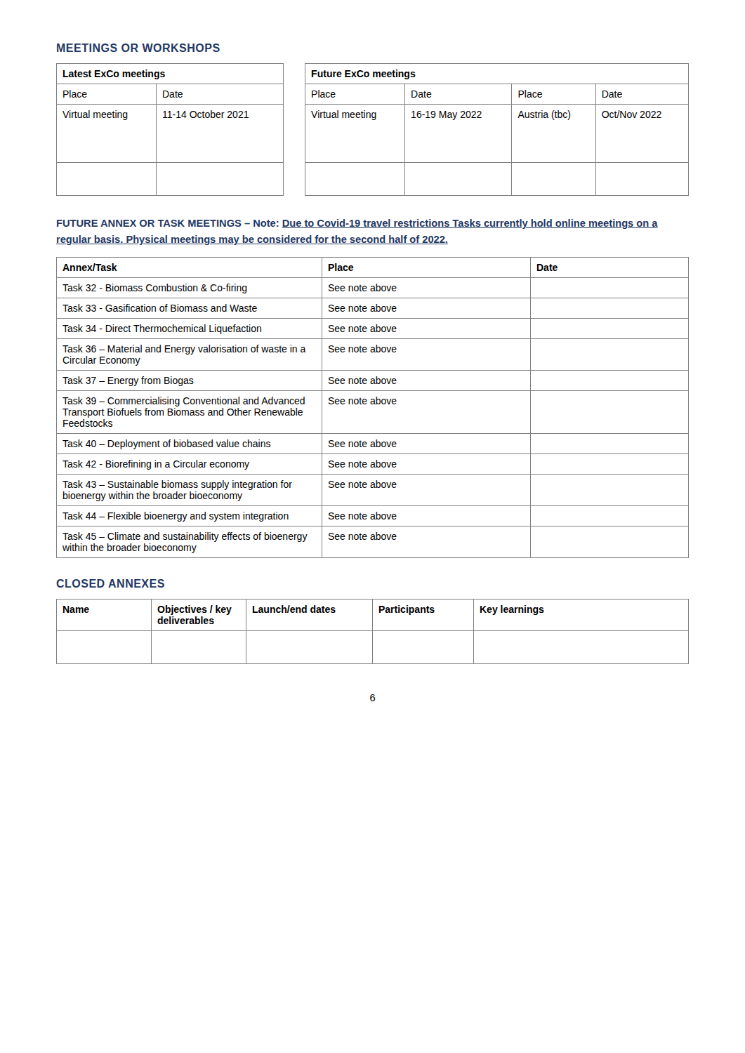MEETINGS OR WORKSHOPS
| Latest ExCo meetings | | Future ExCo meetings |
| Place | Date | | Place | Date | Place | Date |
| Virtual meeting | 11-14 October 2021 | | Virtual meeting | 16-19 May 2022 | Austria (tbc) | Oct/Nov 2022 |
FUTURE ANNEX OR TASK MEETINGS – Note: Due to Covid-19 travel restrictions Tasks currently hold online meetings on a regular basis. Physical meetings may be considered for the second half of 2022.
| Annex/Task | Place | Date |
| Task 32 - Biomass Combustion & Co-firing | See note above | |
| Task 33 - Gasification of Biomass and Waste | See note above | |
| Task 34 - Direct Thermochemical Liquefaction | See note above | |
| Task 36 – Material and Energy valorisation of waste in a Circular Economy | See note above | |
| Task 37 – Energy from Biogas | See note above | |
| Task 39 – Commercialising Conventional and Advanced Transport Biofuels from Biomass and Other Renewable Feedstocks | See note above | |
| Task 40 – Deployment of biobased value chains | See note above | |
| Task 42 - Biorefining in a Circular economy | See note above | |
| Task 43 – Sustainable biomass supply integration for bioenergy within the broader bioeconomy | See note above | |
| Task 44 – Flexible bioenergy and system integration | See note above | |
| Task 45 – Climate and sustainability effects of bioenergy within the broader bioeconomy | See note above | |
CLOSED ANNEXES
| Name | Objectives / key deliverables | Launch/end dates | Participants | Key learnings |
6